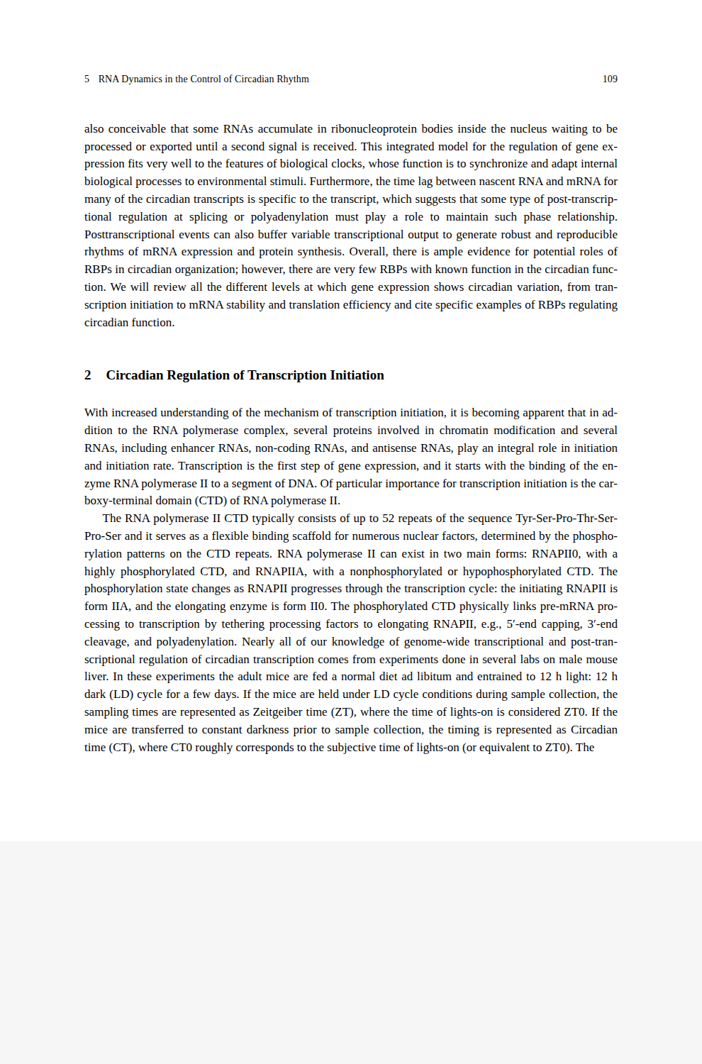5 RNA Dynamics in the Control of Circadian Rhythm 109
also conceivable that some RNAs accumulate in ribonucleoprotein bodies inside the nucleus waiting to be processed or exported until a second signal is received. This integrated model for the regulation of gene expression fits very well to the features of biological clocks, whose function is to synchronize and adapt internal biological processes to environmental stimuli. Furthermore, the time lag between nascent RNA and mRNA for many of the circadian transcripts is specific to the transcript, which suggests that some type of post-transcriptional regulation at splicing or polyadenylation must play a role to maintain such phase relationship. Posttranscriptional events can also buffer variable transcriptional output to generate robust and reproducible rhythms of mRNA expression and protein synthesis. Overall, there is ample evidence for potential roles of RBPs in circadian organization; however, there are very few RBPs with known function in the circadian function. We will review all the different levels at which gene expression shows circadian variation, from transcription initiation to mRNA stability and translation efficiency and cite specific examples of RBPs regulating circadian function.
2 Circadian Regulation of Transcription Initiation
With increased understanding of the mechanism of transcription initiation, it is becoming apparent that in addition to the RNA polymerase complex, several proteins involved in chromatin modification and several RNAs, including enhancer RNAs, non-coding RNAs, and antisense RNAs, play an integral role in initiation and initiation rate. Transcription is the first step of gene expression, and it starts with the binding of the enzyme RNA polymerase II to a segment of DNA. Of particular importance for transcription initiation is the carboxy-terminal domain (CTD) of RNA polymerase II.
The RNA polymerase II CTD typically consists of up to 52 repeats of the sequence Tyr-Ser-Pro-Thr-Ser-Pro-Ser and it serves as a flexible binding scaffold for numerous nuclear factors, determined by the phosphorylation patterns on the CTD repeats. RNA polymerase II can exist in two main forms: RNAPII0, with a highly phosphorylated CTD, and RNAPIIA, with a nonphosphorylated or hypophosphorylated CTD. The phosphorylation state changes as RNAPII progresses through the transcription cycle: the initiating RNAPII is form IIA, and the elongating enzyme is form II0. The phosphorylated CTD physically links pre-mRNA processing to transcription by tethering processing factors to elongating RNAPII, e.g., 5′-end capping, 3′-end cleavage, and polyadenylation. Nearly all of our knowledge of genome-wide transcriptional and post-transcriptional regulation of circadian transcription comes from experiments done in several labs on male mouse liver. In these experiments the adult mice are fed a normal diet ad libitum and entrained to 12 h light: 12 h dark (LD) cycle for a few days. If the mice are held under LD cycle conditions during sample collection, the sampling times are represented as Zeitgeiber time (ZT), where the time of lights-on is considered ZT0. If the mice are transferred to constant darkness prior to sample collection, the timing is represented as Circadian time (CT), where CT0 roughly corresponds to the subjective time of lights-on (or equivalent to ZT0). The